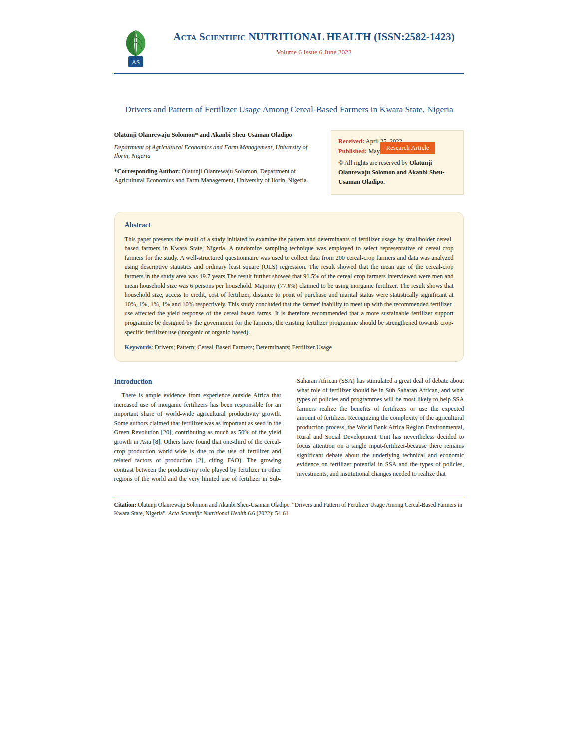AS
Acta Scientific NUTRITIONAL HEALTH (ISSN:2582-1423)
Volume 6 Issue 6 June 2022
Research Article
Drivers and Pattern of Fertilizer Usage Among Cereal-Based Farmers in Kwara State, Nigeria
Olatunji Olanrewaju Solomon* and Akanbi Sheu-Usaman Oladipo
Department of Agricultural Economics and Farm Management, University of Ilorin, Nigeria
*Corresponding Author: Olatunji Olanrewaju Solomon, Department of Agricultural Economics and Farm Management, University of Ilorin, Nigeria.
Received: April 25, 2022
Published: May 18, 2022
© All rights are reserved by Olatunji Olanrewaju Solomon and Akanbi Sheu-Usaman Oladipo.
Abstract
This paper presents the result of a study initiated to examine the pattern and determinants of fertilizer usage by smallholder cereal-based farmers in Kwara State, Nigeria. A randomize sampling technique was employed to select representative of cereal-crop farmers for the study. A well-structured questionnaire was used to collect data from 200 cereal-crop farmers and data was analyzed using descriptive statistics and ordinary least square (OLS) regression. The result showed that the mean age of the cereal-crop farmers in the study area was 49.7 years.The result further showed that 91.5% of the cereal-crop farmers interviewed were men and mean household size was 6 persons per household. Majority (77.6%) claimed to be using inorganic fertilizer. The result shows that household size, access to credit, cost of fertilizer, distance to point of purchase and marital status were statistically significant at 10%, 1%, 1%, 1% and 10% respectively. This study concluded that the farmer' inability to meet up with the recommended fertilizer-use affected the yield response of the cereal-based farms. It is therefore recommended that a more sustainable fertilizer support programme be designed by the government for the farmers; the existing fertilizer programme should be strengthened towards crop-specific fertilizer use (inorganic or organic-based).
Keywords: Drivers; Pattern; Cereal-Based Farmers; Determinants; Fertilizer Usage
Introduction
There is ample evidence from experience outside Africa that increased use of inorganic fertilizers has been responsible for an important share of world-wide agricultural productivity growth. Some authors claimed that fertilizer was as important as seed in the Green Revolution [20], contributing as much as 50% of the yield growth in Asia [8]. Others have found that one-third of the cereal-crop production world-wide is due to the use of fertilizer and related factors of production [2], citing FAO). The growing contrast between the productivity role played by fertilizer in other regions of the world and the very limited use of fertilizer in Sub-Saharan African (SSA) has stimulated a great deal of debate about what role of fertilizer should be in Sub-Saharan African, and what types of policies and programmes will be most likely to help SSA farmers realize the benefits of fertilizers or use the expected amount of fertilizer. Recognizing the complexity of the agricultural production process, the World Bank Africa Region Environmental, Rural and Social Development Unit has nevertheless decided to focus attention on a single input-fertilizer-because there remains significant debate about the underlying technical and economic evidence on fertilizer potential in SSA and the types of policies, investments, and institutional changes needed to realize that
Citation: Olatunji Olanrewaju Solomon and Akanbi Sheu-Usaman Oladipo. “Drivers and Pattern of Fertilizer Usage Among Cereal-Based Farmers in Kwara State, Nigeria”. Acta Scientific Nutritional Health 6.6 (2022): 54-61.